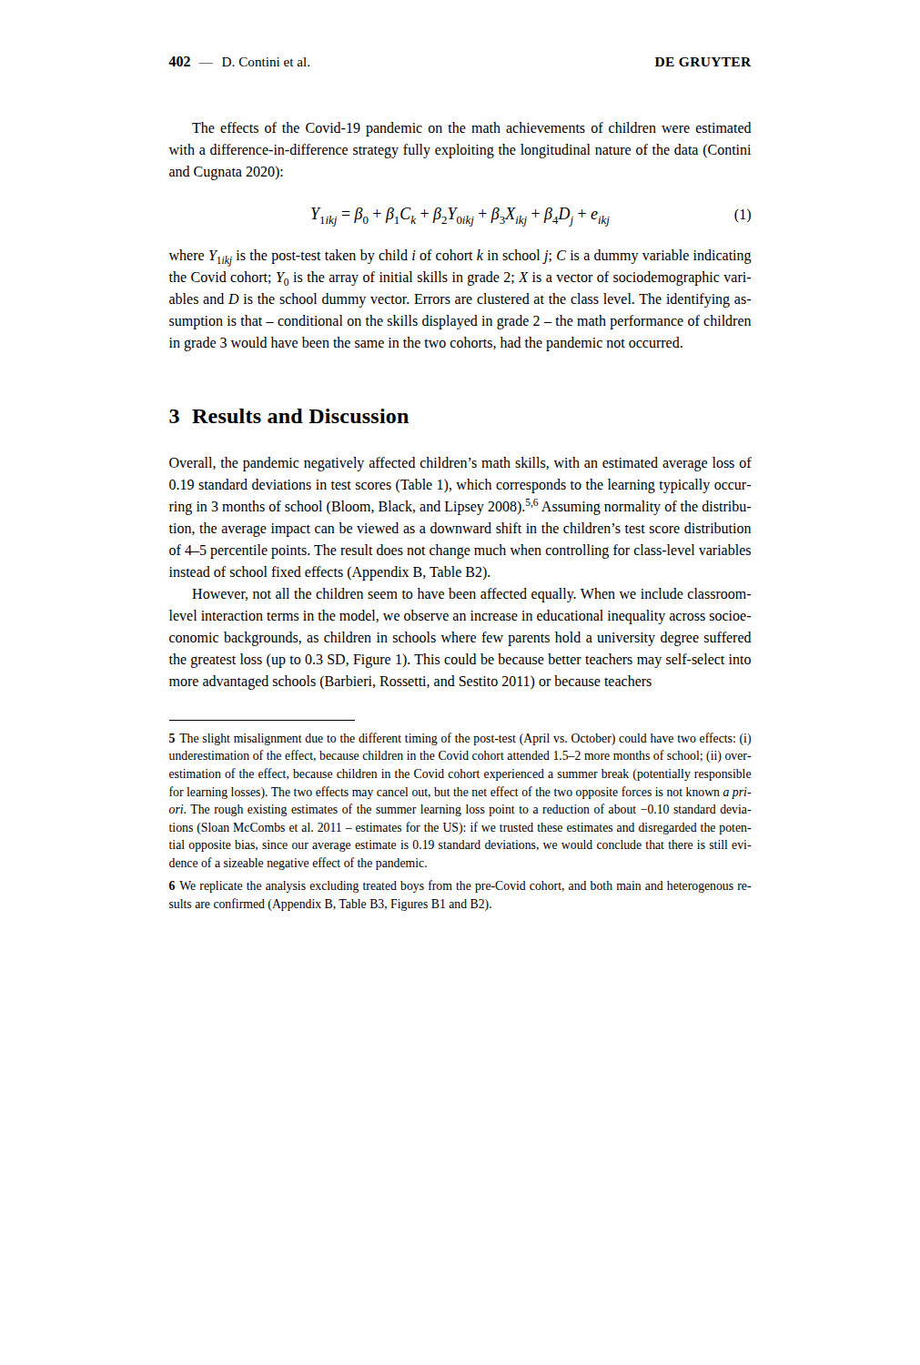402 — D. Contini et al.
DE GRUYTER
The effects of the Covid-19 pandemic on the math achievements of children were estimated with a difference-in-difference strategy fully exploiting the longitudinal nature of the data (Contini and Cugnata 2020):
Y1ikj = β0 + β1Ck + β2Y0ikj + β3Xikj + β4Dj + eikj (1)
where Y1ikj is the post-test taken by child i of cohort k in school j; C is a dummy variable indicating the Covid cohort; Y0 is the array of initial skills in grade 2; X is a vector of sociodemographic variables and D is the school dummy vector. Errors are clustered at the class level. The identifying assumption is that – conditional on the skills displayed in grade 2 – the math performance of children in grade 3 would have been the same in the two cohorts, had the pandemic not occurred.
3 Results and Discussion
Overall, the pandemic negatively affected children’s math skills, with an estimated average loss of 0.19 standard deviations in test scores (Table 1), which corresponds to the learning typically occurring in 3 months of school (Bloom, Black, and Lipsey 2008).5,6 Assuming normality of the distribution, the average impact can be viewed as a downward shift in the children’s test score distribution of 4–5 percentile points. The result does not change much when controlling for class-level variables instead of school fixed effects (Appendix B, Table B2).
However, not all the children seem to have been affected equally. When we include classroom-level interaction terms in the model, we observe an increase in educational inequality across socioeconomic backgrounds, as children in schools where few parents hold a university degree suffered the greatest loss (up to 0.3 SD, Figure 1). This could be because better teachers may self-select into more advantaged schools (Barbieri, Rossetti, and Sestito 2011) or because teachers
5 The slight misalignment due to the different timing of the post-test (April vs. October) could have two effects: (i) underestimation of the effect, because children in the Covid cohort attended 1.5–2 more months of school; (ii) overestimation of the effect, because children in the Covid cohort experienced a summer break (potentially responsible for learning losses). The two effects may cancel out, but the net effect of the two opposite forces is not known a priori. The rough existing estimates of the summer learning loss point to a reduction of about −0.10 standard deviations (Sloan McCombs et al. 2011 – estimates for the US): if we trusted these estimates and disregarded the potential opposite bias, since our average estimate is 0.19 standard deviations, we would conclude that there is still evidence of a sizeable negative effect of the pandemic.
6 We replicate the analysis excluding treated boys from the pre-Covid cohort, and both main and heterogenous results are confirmed (Appendix B, Table B3, Figures B1 and B2).